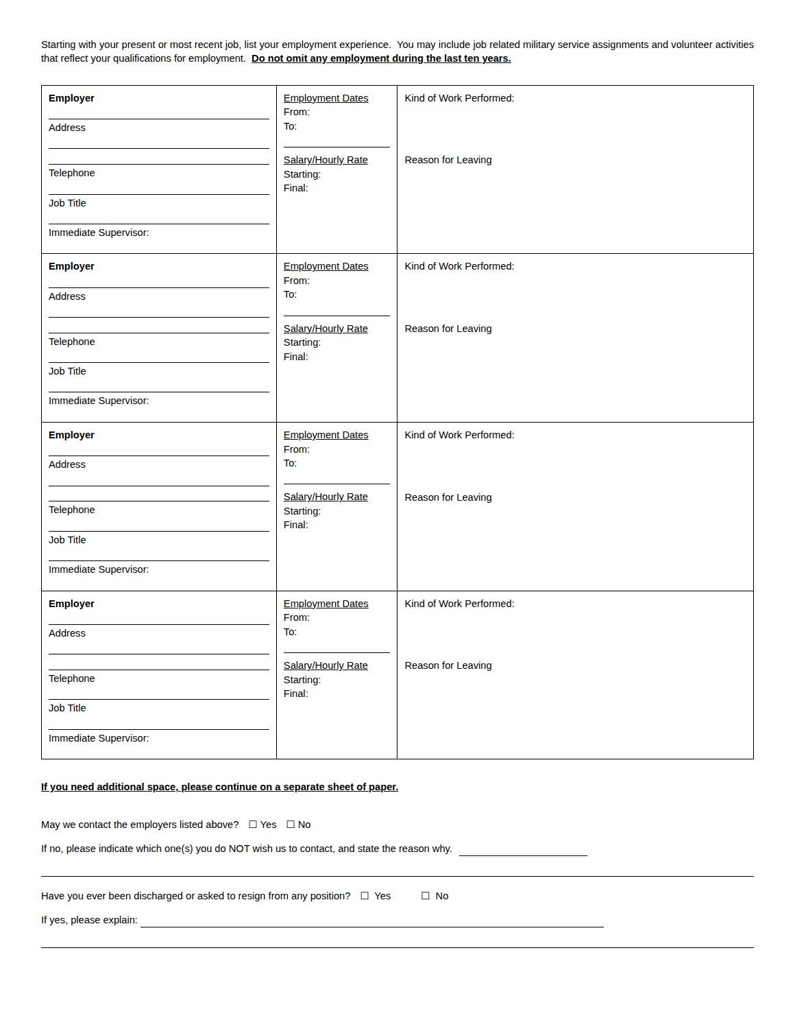Starting with your present or most recent job, list your employment experience. You may include job related military service assignments and volunteer activities that reflect your qualifications for employment. Do not omit any employment during the last ten years.
| Employer Address Telephone Job Title Immediate Supervisor: | Employment Dates From: To: Salary/Hourly Rate Starting: Final: | Kind of Work Performed: Reason for Leaving |
| Employer Address Telephone Job Title Immediate Supervisor: | Employment Dates From: To: Salary/Hourly Rate Starting: Final: | Kind of Work Performed: Reason for Leaving |
| Employer Address Telephone Job Title Immediate Supervisor: | Employment Dates From: To: Salary/Hourly Rate Starting: Final: | Kind of Work Performed: Reason for Leaving |
| Employer Address Telephone Job Title Immediate Supervisor: | Employment Dates From: To: Salary/Hourly Rate Starting: Final: | Kind of Work Performed: Reason for Leaving |
If you need additional space, please continue on a separate sheet of paper.
May we contact the employers listed above? ☐Yes ☐No
If no, please indicate which one(s) you do NOT wish us to contact, and state the reason why.
Have you ever been discharged or asked to resign from any position? ☐ Yes ☐ No
If yes, please explain: